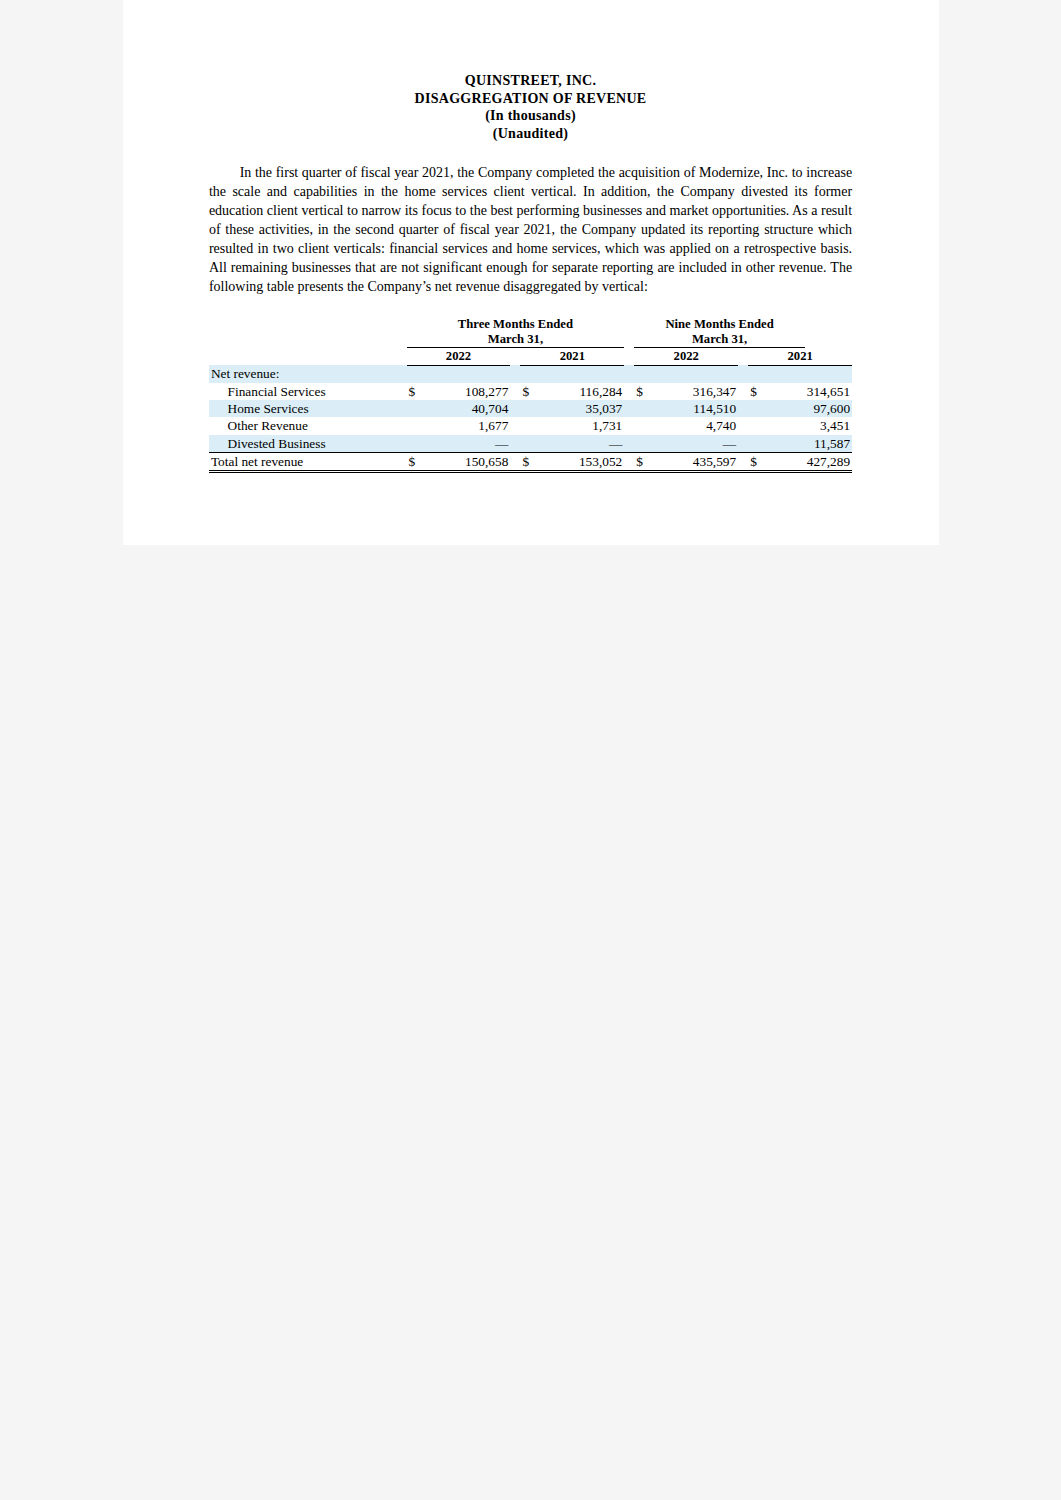QUINSTREET, INC.
DISAGGREGATION OF REVENUE
(In thousands)
(Unaudited)
In the first quarter of fiscal year 2021, the Company completed the acquisition of Modernize, Inc. to increase the scale and capabilities in the home services client vertical. In addition, the Company divested its former education client vertical to narrow its focus to the best performing businesses and market opportunities. As a result of these activities, in the second quarter of fiscal year 2021, the Company updated its reporting structure which resulted in two client verticals: financial services and home services, which was applied on a retrospective basis. All remaining businesses that are not significant enough for separate reporting are included in other revenue. The following table presents the Company’s net revenue disaggregated by vertical:
| | | Three Months Ended March 31, | | Nine Months Ended March 31, |
| --- | --- | --- | --- | --- |
| | | 2022 | | 2021 | | 2022 | | 2021 |
| Net revenue: | | | | | | | | | | | | |
| Financial Services | | $ | 108,277 | | $ | 116,284 | | $ | 316,347 | | $ | 314,651 |
| Home Services | | | 40,704 | | | 35,037 | | | 114,510 | | | 97,600 |
| Other Revenue | | | 1,677 | | | 1,731 | | | 4,740 | | | 3,451 |
| Divested Business | | | — | | | — | | | — | | | 11,587 |
| Total net revenue | | $ | 150,658 | | $ | 153,052 | | $ | 435,597 | | $ | 427,289 |